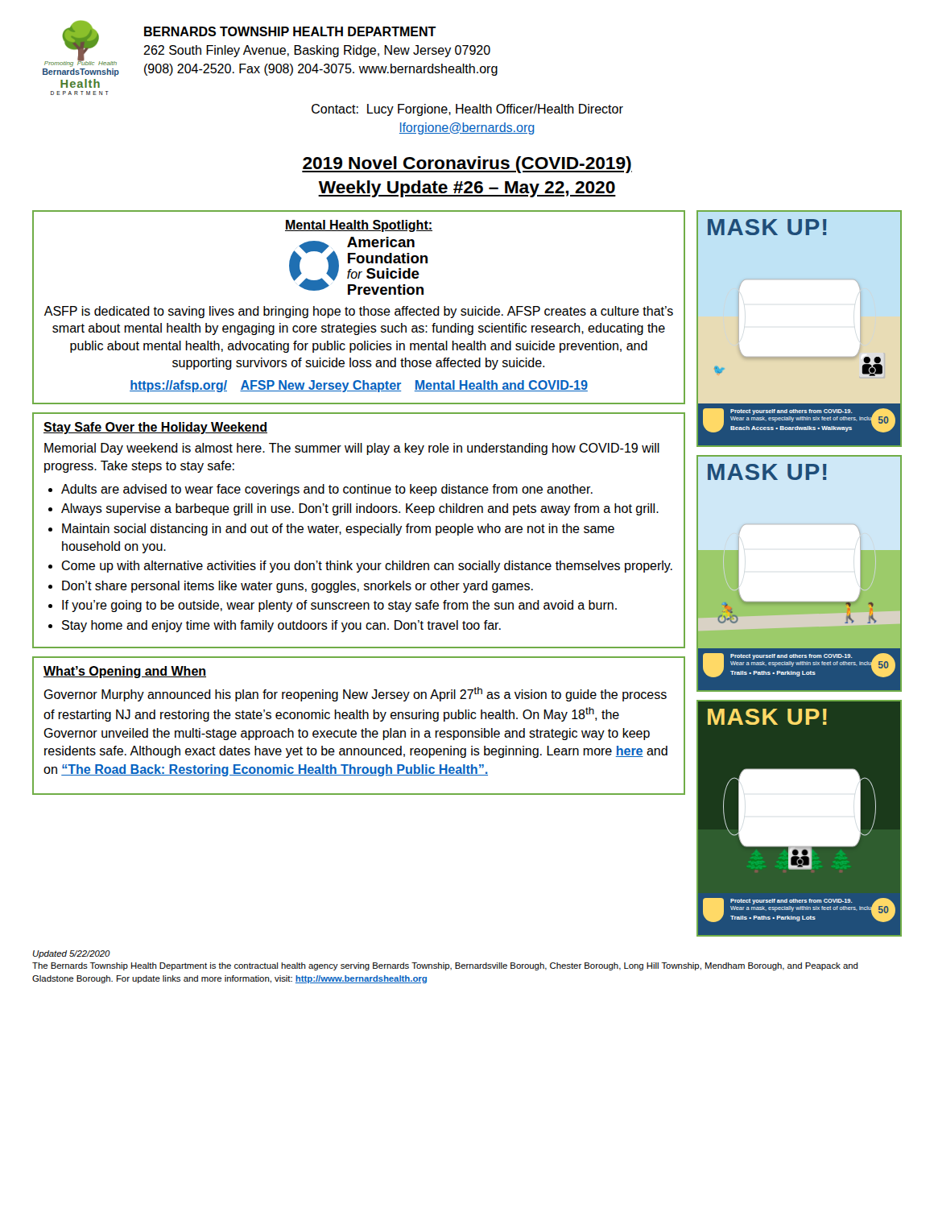🌳 Promoting Public Health BernardsTownship Health DEPARTMENT
BERNARDS TOWNSHIP HEALTH DEPARTMENT
262 South Finley Avenue, Basking Ridge, New Jersey 07920
(908) 204-2520. Fax (908) 204-3075. www.bernardshealth.org
Contact: Lucy Forgione, Health Officer/Health Director
lforgione@bernards.org
2019 Novel Coronavirus (COVID-2019) Weekly Update #26 – May 22, 2020
Mental Health Spotlight:
American
Foundation
for Suicide
Prevention
ASFP is dedicated to saving lives and bringing hope to those affected by suicide. AFSP creates a culture that’s smart about mental health by engaging in core strategies such as: funding scientific research, educating the public about mental health, advocating for public policies in mental health and suicide prevention, and supporting survivors of suicide loss and those affected by suicide.
https://afsp.org/ AFSP New Jersey Chapter Mental Health and COVID-19
Stay Safe Over the Holiday Weekend
Memorial Day weekend is almost here. The summer will play a key role in understanding how COVID-19 will progress. Take steps to stay safe:
Adults are advised to wear face coverings and to continue to keep distance from one another.
Always supervise a barbeque grill in use. Don’t grill indoors. Keep children and pets away from a hot grill.
Maintain social distancing in and out of the water, especially from people who are not in the same household on you.
Come up with alternative activities if you don’t think your children can socially distance themselves properly.
Don’t share personal items like water guns, goggles, snorkels or other yard games.
If you’re going to be outside, wear plenty of sunscreen to stay safe from the sun and avoid a burn.
Stay home and enjoy time with family outdoors if you can. Don’t travel too far.
What’s Opening and When
Governor Murphy announced his plan for reopening New Jersey on April 27th as a vision to guide the process of restarting NJ and restoring the state’s economic health by ensuring public health. On May 18th, the Governor unveiled the multi-stage approach to execute the plan in a responsible and strategic way to keep residents safe. Although exact dates have yet to be announced, reopening is beginning. Learn more here and on “The Road Back: Restoring Economic Health Through Public Health”.
MASK UP!
🐦
👪
50 Protect yourself and others from COVID-19.
Wear a mask, especially within six feet of others, including on:
Beach Access • Boardwalks • Walkways
MASK UP!
🚴
🚶🚶
50 Protect yourself and others from COVID-19.
Wear a mask, especially within six feet of others, including on:
Trails • Paths • Parking Lots
MASK UP!
🌲🌲🌲🌲
👪
50 Protect yourself and others from COVID-19.
Wear a mask, especially within six feet of others, including on:
Trails • Paths • Parking Lots
Updated 5/22/2020
The Bernards Township Health Department is the contractual health agency serving Bernards Township, Bernardsville Borough, Chester Borough, Long Hill Township, Mendham Borough, and Peapack and Gladstone Borough. For update links and more information, visit: http://www.bernardshealth.org